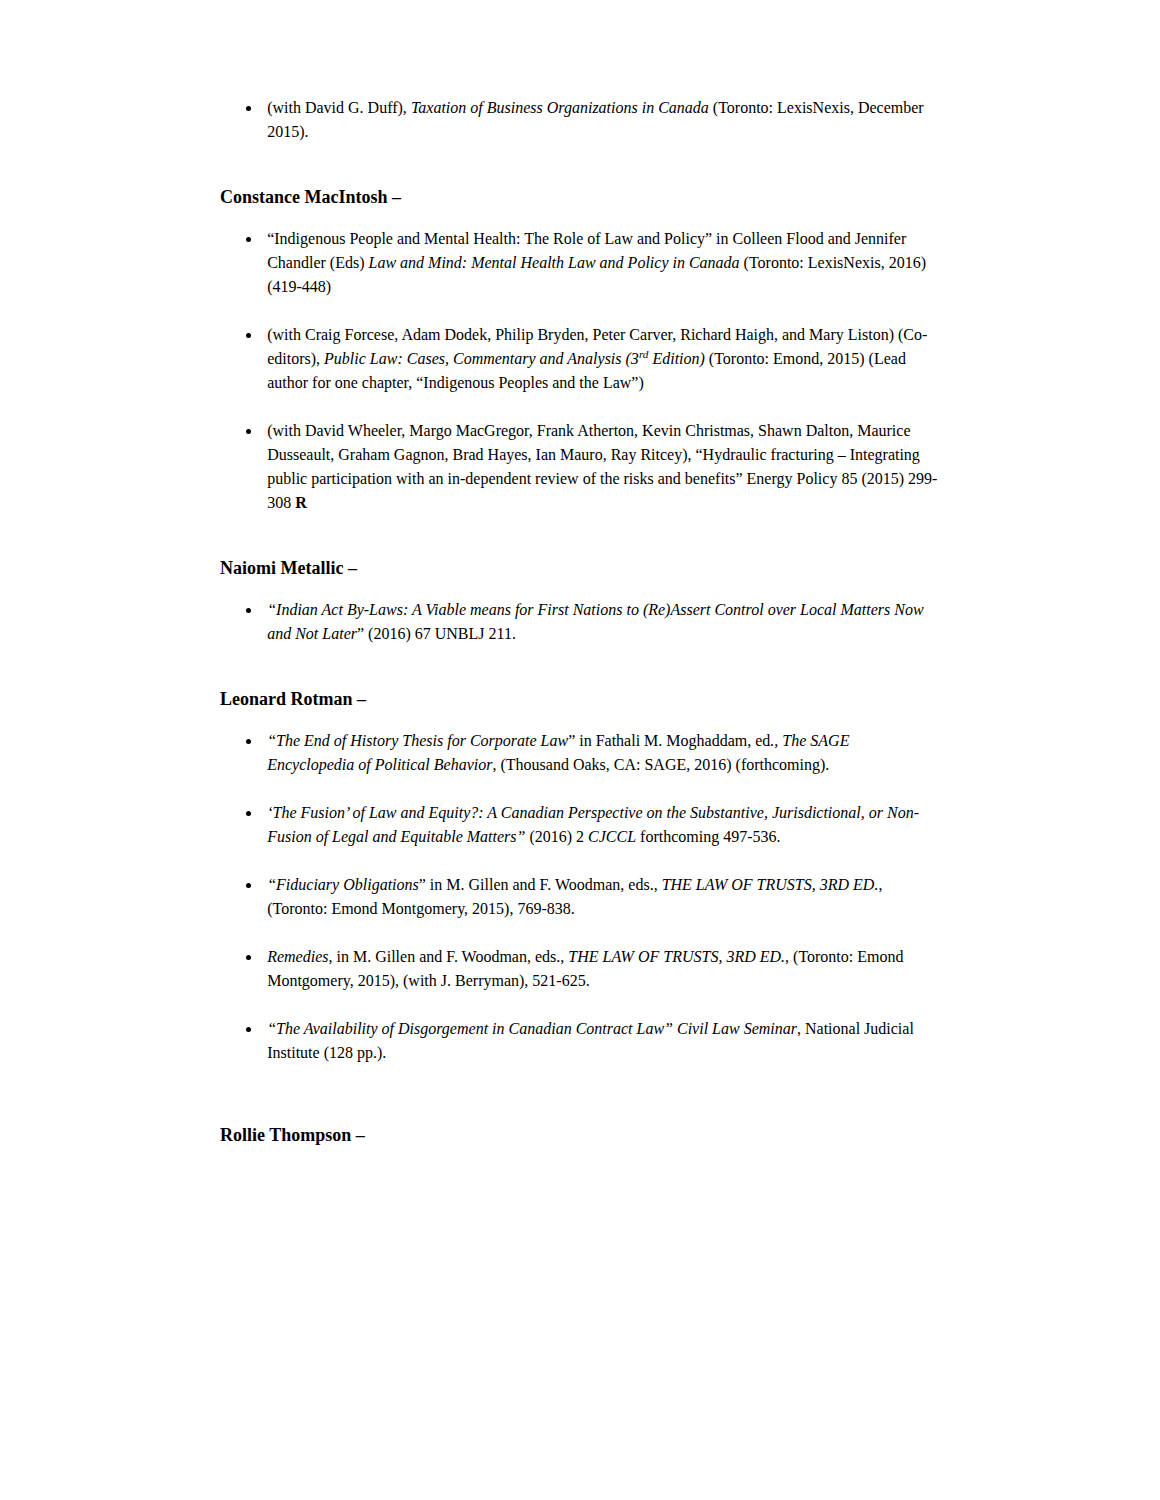(with David G. Duff), Taxation of Business Organizations in Canada (Toronto: LexisNexis, December 2015).
Constance MacIntosh –
“Indigenous People and Mental Health: The Role of Law and Policy” in Colleen Flood and Jennifer Chandler (Eds) Law and Mind: Mental Health Law and Policy in Canada (Toronto: LexisNexis, 2016) (419-448)
(with Craig Forcese, Adam Dodek, Philip Bryden, Peter Carver, Richard Haigh, and Mary Liston) (Co-editors), Public Law: Cases, Commentary and Analysis (3rd Edition) (Toronto: Emond, 2015) (Lead author for one chapter, “Indigenous Peoples and the Law”)
(with David Wheeler, Margo MacGregor, Frank Atherton, Kevin Christmas, Shawn Dalton, Maurice Dusseault, Graham Gagnon, Brad Hayes, Ian Mauro, Ray Ritcey), “Hydraulic fracturing – Integrating public participation with an in-dependent review of the risks and benefits” Energy Policy 85 (2015) 299-308 R
Naiomi Metallic –
“Indian Act By-Laws: A Viable means for First Nations to (Re)Assert Control over Local Matters Now and Not Later” (2016) 67 UNBLJ 211.
Leonard Rotman –
“The End of History Thesis for Corporate Law” in Fathali M. Moghaddam, ed., The SAGE Encyclopedia of Political Behavior, (Thousand Oaks, CA: SAGE, 2016) (forthcoming).
‘The Fusion’ of Law and Equity?: A Canadian Perspective on the Substantive, Jurisdictional, or Non-Fusion of Legal and Equitable Matters” (2016) 2 CJCCL forthcoming 497-536.
“Fiduciary Obligations” in M. Gillen and F. Woodman, eds., THE LAW OF TRUSTS, 3RD ED., (Toronto: Emond Montgomery, 2015), 769-838.
Remedies, in M. Gillen and F. Woodman, eds., THE LAW OF TRUSTS, 3RD ED., (Toronto: Emond Montgomery, 2015), (with J. Berryman), 521-625.
“The Availability of Disgorgement in Canadian Contract Law” Civil Law Seminar, National Judicial Institute (128 pp.).
Rollie Thompson –